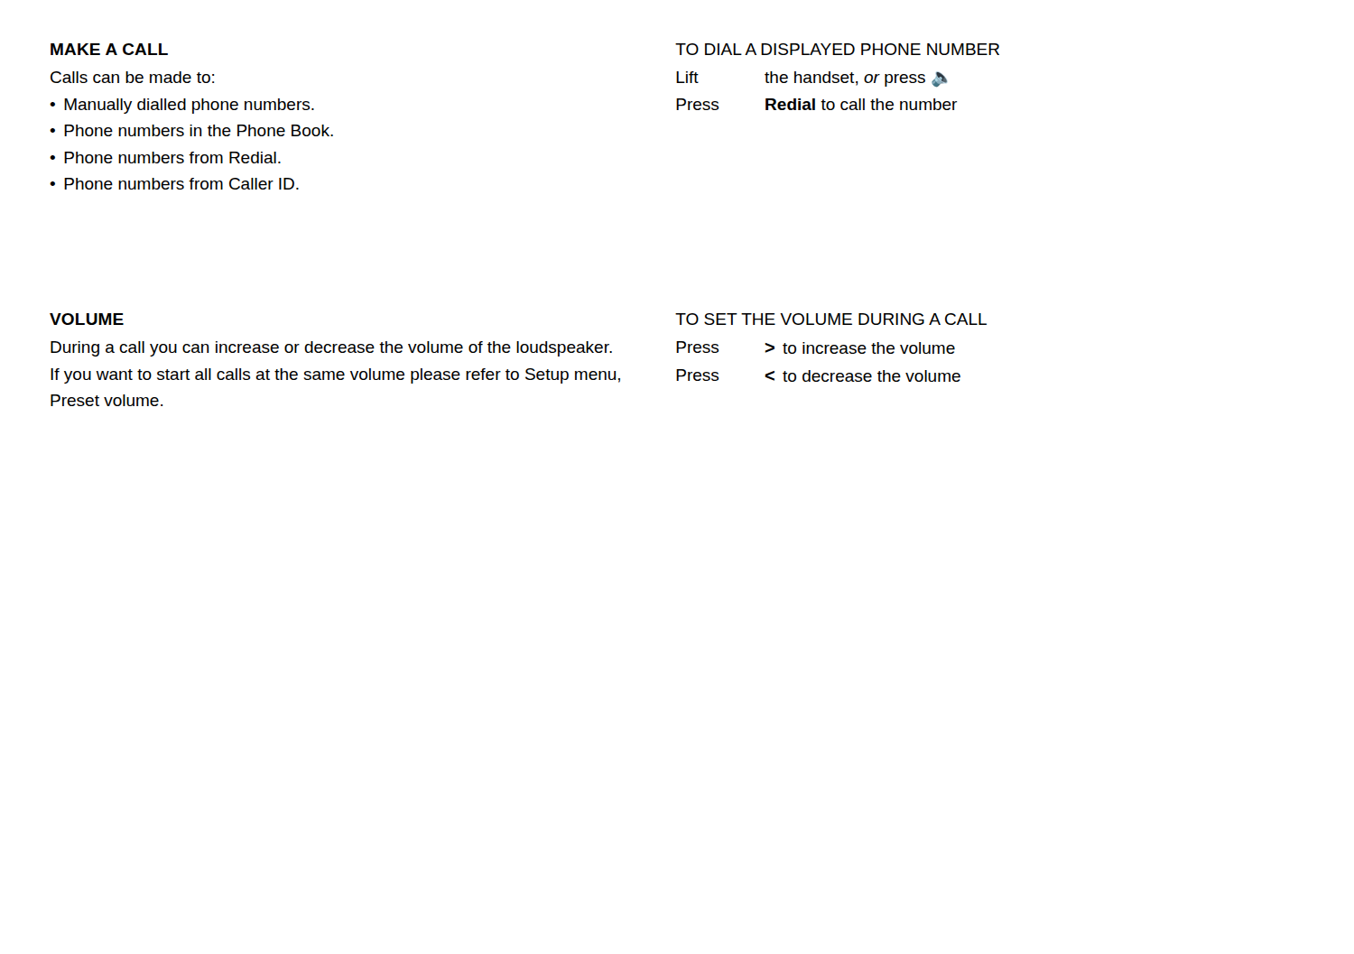MAKE A CALL
Calls can be made to:
Manually dialled phone numbers.
Phone numbers in the Phone Book.
Phone numbers from Redial.
Phone numbers from Caller ID.
TO DIAL A DISPLAYED PHONE NUMBER
| Lift | the handset, or press 🔈 |
| Press | Redial to call the number |
VOLUME
During a call you can increase or decrease the volume of the loudspeaker.
If you want to start all calls at the same volume please refer to Setup menu, Preset volume.
TO SET THE VOLUME DURING A CALL
| Press | > to increase the volume |
| Press | < to decrease the volume |